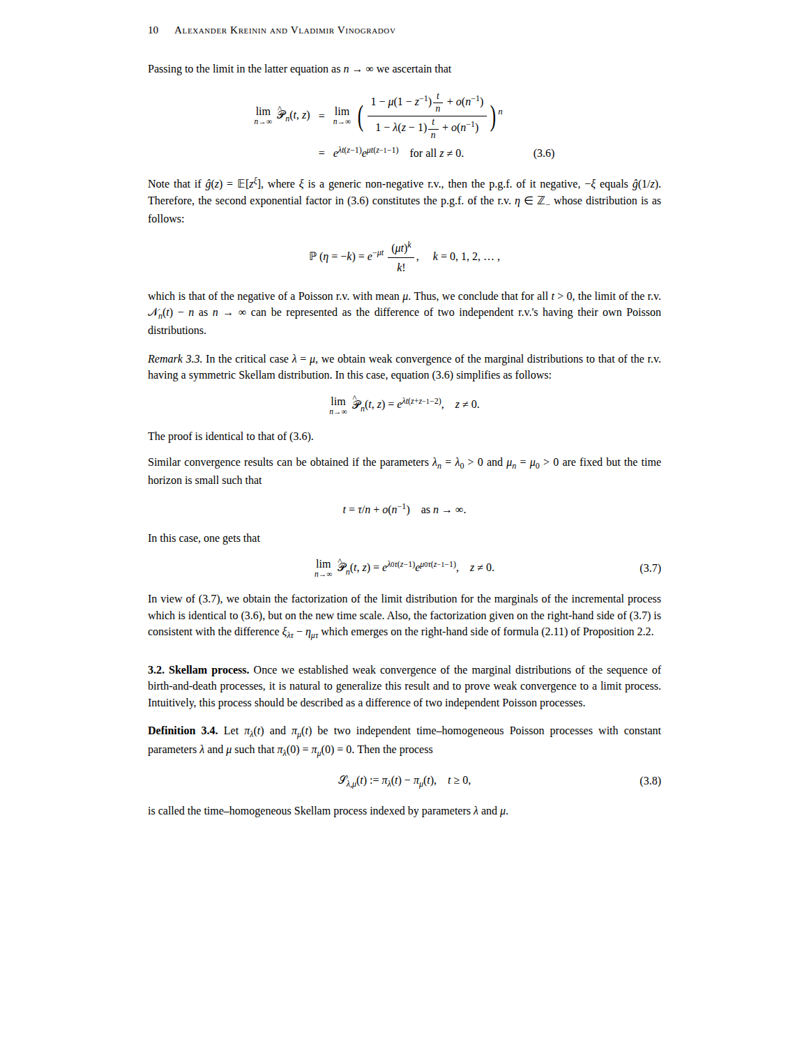10 Alexander Kreinin and Vladimir Vinogradov
Passing to the limit in the latter equation as n → ∞ we ascertain that
| lim n →∞ ^ 𝒫 n ( t , z ) | = | lim n →∞ ( 1 − μ (1 − z −1 ) t n + o ( n −1 ) 1 − λ ( z − 1) t n + o ( n −1 ) ) n | |
| | = | e λt ( z −1) e μt ( z −1 −1) for all z ≠ 0. | (3.6) |
Note that if ĝ(z) = 𝔼[zξ], where ξ is a generic non-negative r.v., then the p.g.f. of it negative, −ξ equals ĝ(1/z). Therefore, the second exponential factor in (3.6) constitutes the p.g.f. of the r.v. η ∈ ℤ− whose distribution is as follows:
ℙ (η = −k) = e−μt (μt)k k!, k = 0, 1, 2, … ,
which is that of the negative of a Poisson r.v. with mean μ. Thus, we conclude that for all t > 0, the limit of the r.v. 𝒩n(t) − n as n → ∞ can be represented as the difference of two independent r.v.'s having their own Poisson distributions.
Remark 3.3. In the critical case λ = μ, we obtain weak convergence of the marginal distributions to that of the r.v. having a symmetric Skellam distribution. In this case, equation (3.6) simplifies as follows:
lim n→∞ ^𝒫 n(t, z) = eλt(z+z−1−2), z ≠ 0.
The proof is identical to that of (3.6).
Similar convergence results can be obtained if the parameters λn = λ 0 > 0 and μn = μ 0 > 0 are fixed but the time horizon is small such that
t = τ/n + o(n−1) as n → ∞.
In this case, one gets that
lim n→∞ ^𝒫 n(t, z) = eλ 0 τ(z−1) eμ 0 τ(z−1−1), z ≠ 0. (3.7)
In view of (3.7), we obtain the factorization of the limit distribution for the marginals of the incremental process which is identical to (3.6), but on the new time scale. Also, the factorization given on the right-hand side of (3.7) is consistent with the difference ξλτ − ημτ which emerges on the right-hand side of formula (2.11) of Proposition 2.2.
3.2. Skellam process. Once we established weak convergence of the marginal distributions of the sequence of birth-and-death processes, it is natural to generalize this result and to prove weak convergence to a limit process. Intuitively, this process should be described as a difference of two independent Poisson processes.
Definition 3.4. Let πλ(t) and πμ(t) be two independent time–homogeneous Poisson processes with constant parameters λ and μ such that πλ(0) = πμ(0) = 0. Then the process
𝒮λ,μ(t) := πλ(t) − πμ(t), t ≥ 0, (3.8)
is called the time–homogeneous Skellam process indexed by parameters λ and μ.